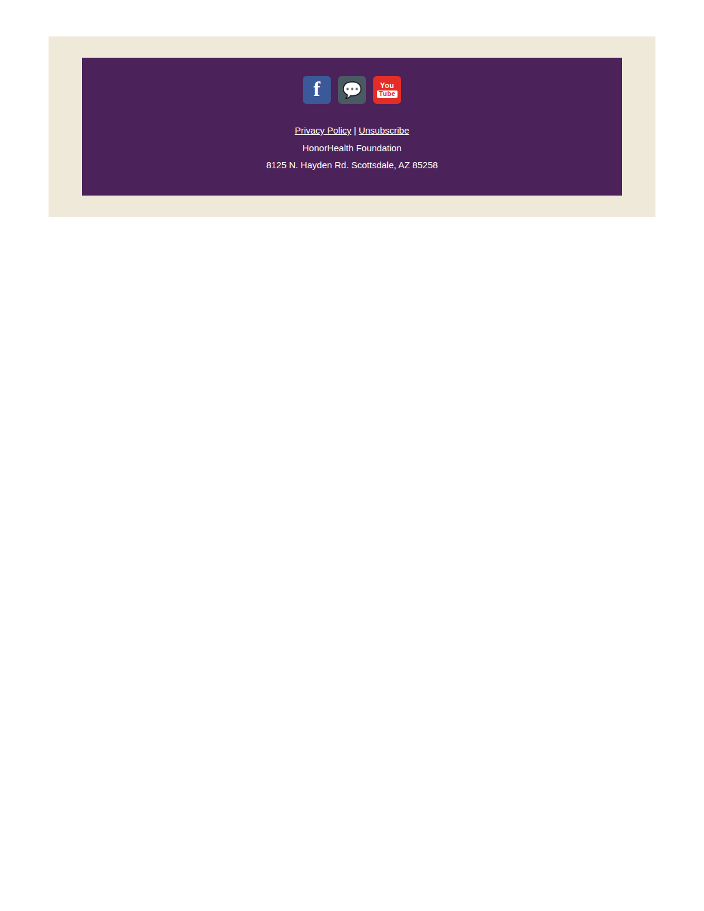f 💬 You Tube
Privacy Policy|Unsubscribe
HonorHealth Foundation
8125 N. Hayden Rd. Scottsdale, AZ 85258